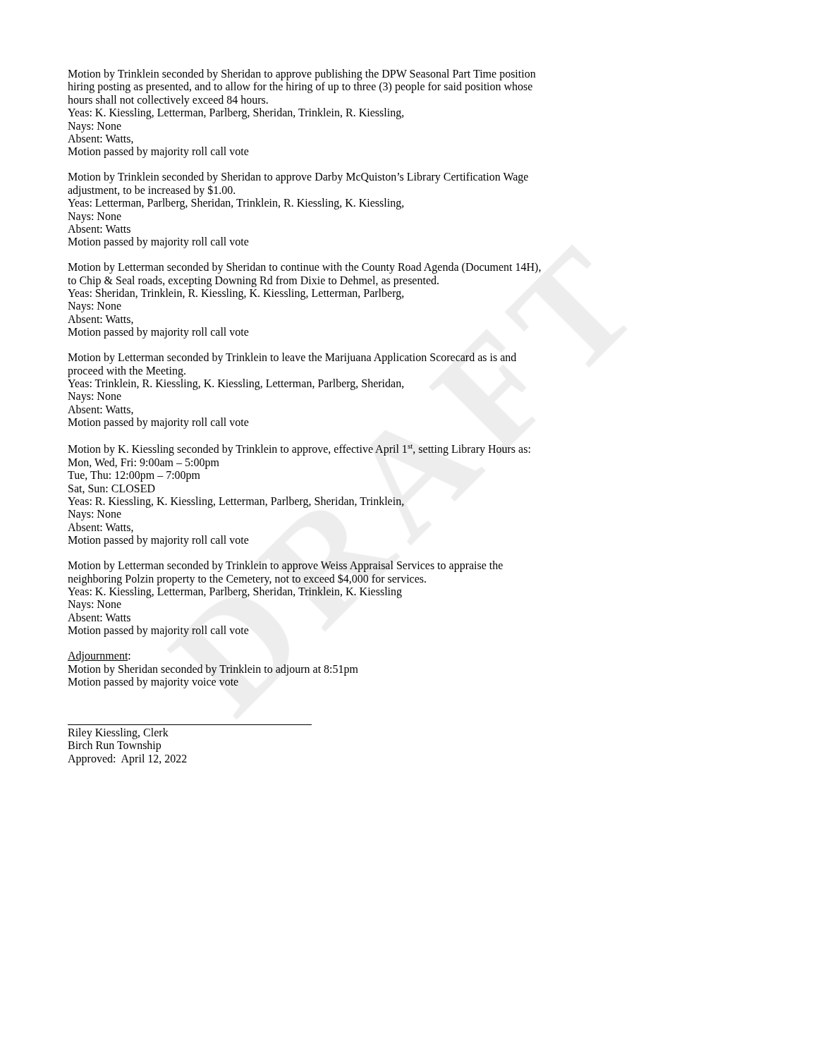DRAFT
Motion by Trinklein seconded by Sheridan to approve publishing the DPW Seasonal Part Time position hiring posting as presented, and to allow for the hiring of up to three (3) people for said position whose hours shall not collectively exceed 84 hours.
Yeas: K. Kiessling, Letterman, Parlberg, Sheridan, Trinklein, R. Kiessling,
Nays: None
Absent: Watts,
Motion passed by majority roll call vote
Motion by Trinklein seconded by Sheridan to approve Darby McQuiston’s Library Certification Wage adjustment, to be increased by $1.00.
Yeas: Letterman, Parlberg, Sheridan, Trinklein, R. Kiessling, K. Kiessling,
Nays: None
Absent: Watts
Motion passed by majority roll call vote
Motion by Letterman seconded by Sheridan to continue with the County Road Agenda (Document 14H), to Chip & Seal roads, excepting Downing Rd from Dixie to Dehmel, as presented.
Yeas: Sheridan, Trinklein, R. Kiessling, K. Kiessling, Letterman, Parlberg,
Nays: None
Absent: Watts,
Motion passed by majority roll call vote
Motion by Letterman seconded by Trinklein to leave the Marijuana Application Scorecard as is and proceed with the Meeting.
Yeas: Trinklein, R. Kiessling, K. Kiessling, Letterman, Parlberg, Sheridan,
Nays: None
Absent: Watts,
Motion passed by majority roll call vote
Motion by K. Kiessling seconded by Trinklein to approve, effective April 1st, setting Library Hours as:
Mon, Wed, Fri: 9:00am – 5:00pm
Tue, Thu: 12:00pm – 7:00pm
Sat, Sun: CLOSED
Yeas: R. Kiessling, K. Kiessling, Letterman, Parlberg, Sheridan, Trinklein,
Nays: None
Absent: Watts,
Motion passed by majority roll call vote
Motion by Letterman seconded by Trinklein to approve Weiss Appraisal Services to appraise the neighboring Polzin property to the Cemetery, not to exceed $4,000 for services.
Yeas: K. Kiessling, Letterman, Parlberg, Sheridan, Trinklein, K. Kiessling
Nays: None
Absent: Watts
Motion passed by majority roll call vote
Adjournment:
Motion by Sheridan seconded by Trinklein to adjourn at 8:51pm
Motion passed by majority voice vote
Riley Kiessling, Clerk
Birch Run Township
Approved: April 12, 2022